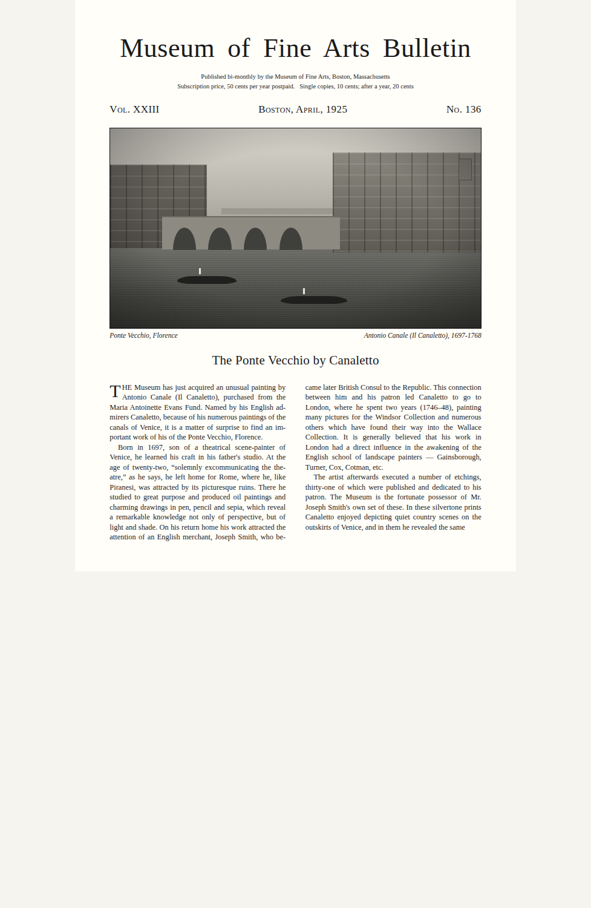Museum of Fine Arts Bulletin
Published bi-monthly by the Museum of Fine Arts, Boston, Massachusetts
Subscription price, 50 cents per year postpaid. Single copies, 10 cents; after a year, 20 cents
Vol. XXIII Boston, April, 1925 No. 136
Ponte Vecchio, Florence Antonio Canale (Il Canaletto), 1697-1768
The Ponte Vecchio by Canaletto
THE Museum has just acquired an unusual painting by Antonio Canale (Il Canaletto), purchased from the Maria Antoinette Evans Fund. Named by his English admirers Canaletto, because of his numerous paintings of the canals of Venice, it is a matter of surprise to find an important work of his of the Ponte Vecchio, Florence.
Born in 1697, son of a theatrical scene-painter of Venice, he learned his craft in his father's studio. At the age of twenty-two, “solemnly excommunicating the theatre,” as he says, he left home for Rome, where he, like Piranesi, was attracted by its picturesque ruins. There he studied to great purpose and produced oil paintings and charming drawings in pen, pencil and sepia, which reveal a remarkable knowledge not only of perspective, but of light and shade. On his return home his work attracted the attention of an English merchant, Joseph Smith, who became later British Consul to the Republic. This connection between him and his patron led Canaletto to go to London, where he spent two years (1746–48), painting many pictures for the Windsor Collection and numerous others which have found their way into the Wallace Collection. It is generally believed that his work in London had a direct influence in the awakening of the English school of landscape painters — Gainsborough, Turner, Cox, Cotman, etc.
The artist afterwards executed a number of etchings, thirty-one of which were published and dedicated to his patron. The Museum is the fortunate possessor of Mr. Joseph Smith's own set of these. In these silvertone prints Canaletto enjoyed depicting quiet country scenes on the outskirts of Venice, and in them he revealed the same